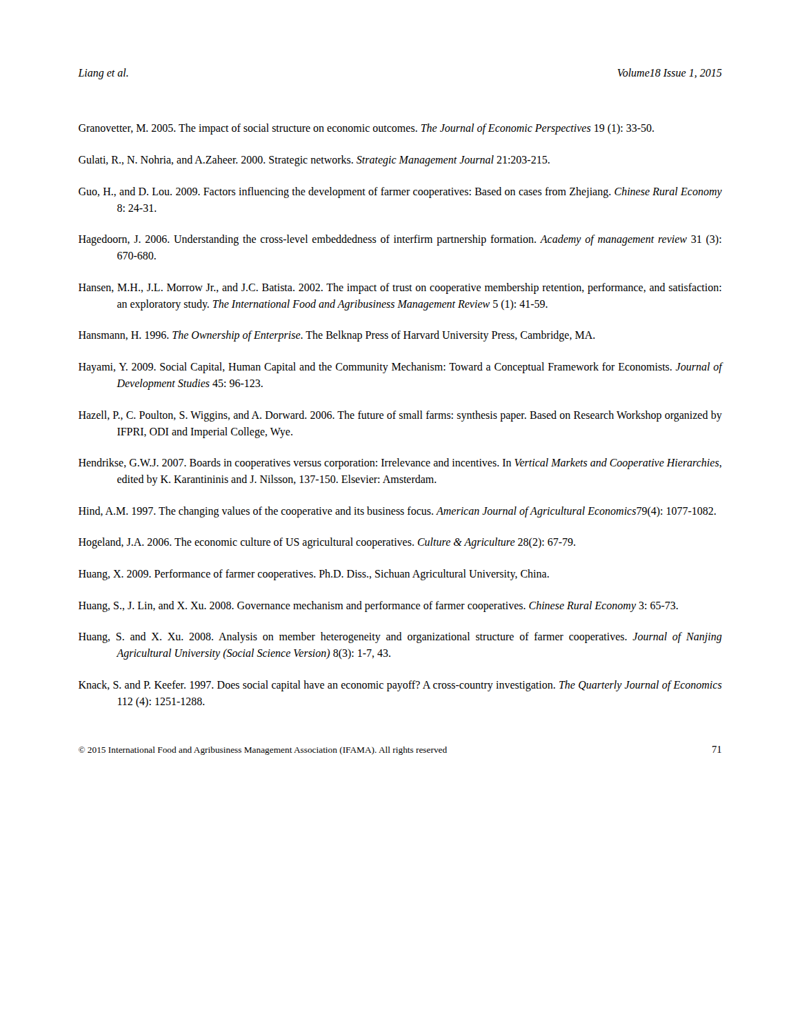Liang et al. Volume18 Issue 1, 2015
Granovetter, M. 2005. The impact of social structure on economic outcomes. The Journal of Economic Perspectives 19 (1): 33-50.
Gulati, R., N. Nohria, and A.Zaheer. 2000. Strategic networks. Strategic Management Journal 21:203-215.
Guo, H., and D. Lou. 2009. Factors influencing the development of farmer cooperatives: Based on cases from Zhejiang. Chinese Rural Economy 8: 24-31.
Hagedoorn, J. 2006. Understanding the cross-level embeddedness of interfirm partnership formation. Academy of management review 31 (3): 670-680.
Hansen, M.H., J.L. Morrow Jr., and J.C. Batista. 2002. The impact of trust on cooperative membership retention, performance, and satisfaction: an exploratory study. The International Food and Agribusiness Management Review 5 (1): 41-59.
Hansmann, H. 1996. The Ownership of Enterprise. The Belknap Press of Harvard University Press, Cambridge, MA.
Hayami, Y. 2009. Social Capital, Human Capital and the Community Mechanism: Toward a Conceptual Framework for Economists. Journal of Development Studies 45: 96-123.
Hazell, P., C. Poulton, S. Wiggins, and A. Dorward. 2006. The future of small farms: synthesis paper. Based on Research Workshop organized by IFPRI, ODI and Imperial College, Wye.
Hendrikse, G.W.J. 2007. Boards in cooperatives versus corporation: Irrelevance and incentives. In Vertical Markets and Cooperative Hierarchies, edited by K. Karantininis and J. Nilsson, 137-150. Elsevier: Amsterdam.
Hind, A.M. 1997. The changing values of the cooperative and its business focus. American Journal of Agricultural Economics79(4): 1077-1082.
Hogeland, J.A. 2006. The economic culture of US agricultural cooperatives. Culture & Agriculture 28(2): 67-79.
Huang, X. 2009. Performance of farmer cooperatives. Ph.D. Diss., Sichuan Agricultural University, China.
Huang, S., J. Lin, and X. Xu. 2008. Governance mechanism and performance of farmer cooperatives. Chinese Rural Economy 3: 65-73.
Huang, S. and X. Xu. 2008. Analysis on member heterogeneity and organizational structure of farmer cooperatives. Journal of Nanjing Agricultural University (Social Science Version) 8(3): 1-7, 43.
Knack, S. and P. Keefer. 1997. Does social capital have an economic payoff? A cross-country investigation. The Quarterly Journal of Economics 112 (4): 1251-1288.
© 2015 International Food and Agribusiness Management Association (IFAMA). All rights reserved 71